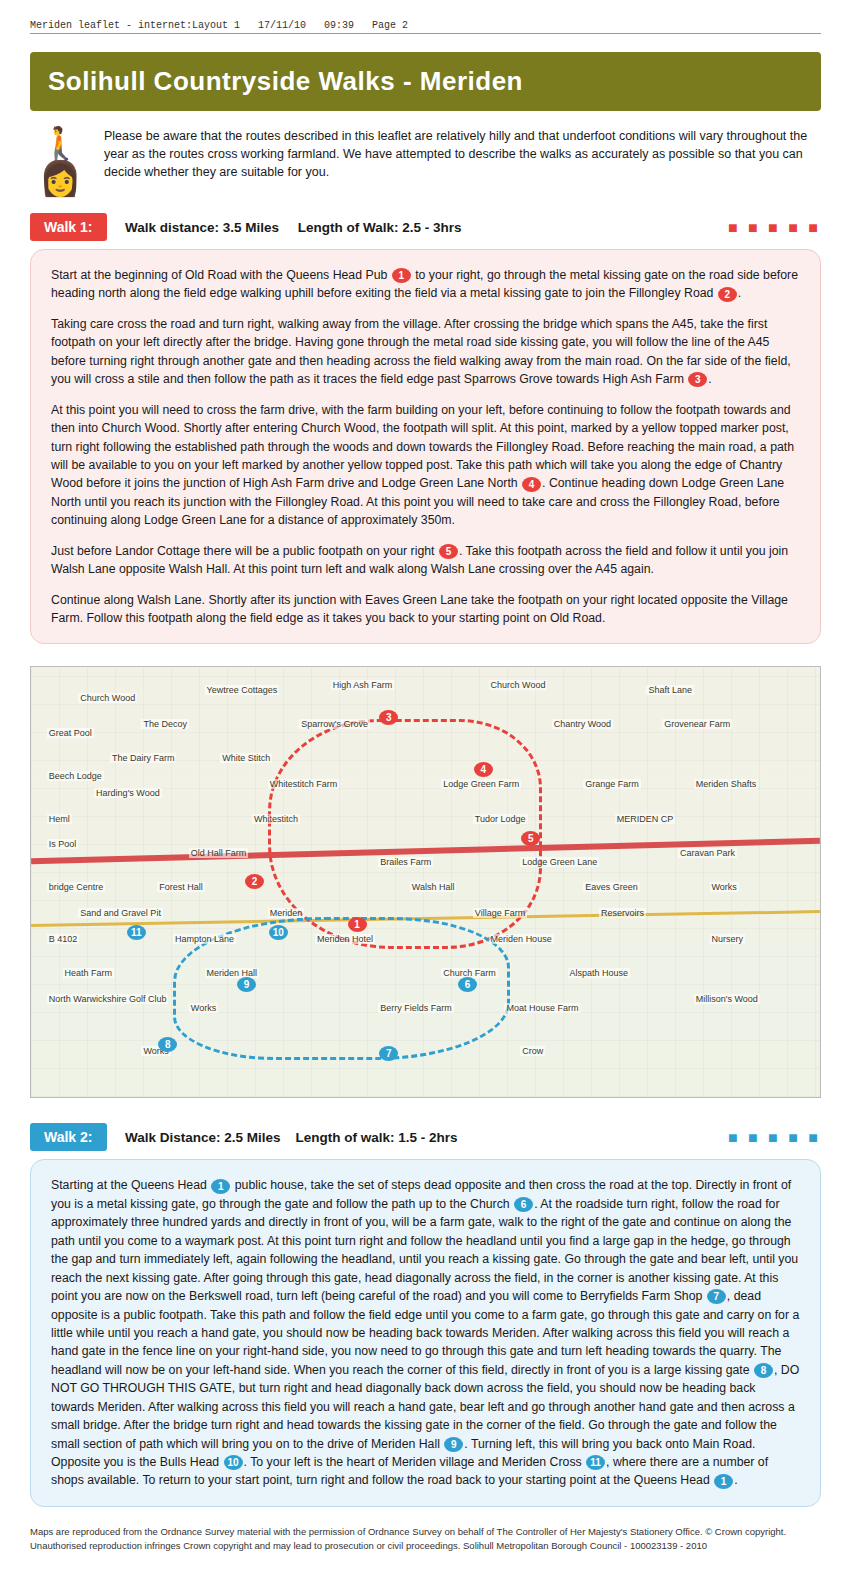Meriden leaflet - internet:Layout 1 17/11/10 09:39 Page 2
Solihull Countryside Walks - Meriden
🚶👩
Please be aware that the routes described in this leaflet are relatively hilly and that underfoot conditions will vary throughout the year as the routes cross working farmland. We have attempted to describe the walks as accurately as possible so that you can decide whether they are suitable for you.
Walk 1: Walk distance: 3.5 Miles Length of Walk: 2.5 - 3hrs ■ ■ ■ ■ ■
Start at the beginning of Old Road with the Queens Head Pub 1 to your right, go through the metal kissing gate on the road side before heading north along the field edge walking uphill before exiting the field via a metal kissing gate to join the Fillongley Road 2.
Taking care cross the road and turn right, walking away from the village. After crossing the bridge which spans the A45, take the first footpath on your left directly after the bridge. Having gone through the metal road side kissing gate, you will follow the line of the A45 before turning right through another gate and then heading across the field walking away from the main road. On the far side of the field, you will cross a stile and then follow the path as it traces the field edge past Sparrows Grove towards High Ash Farm 3.
At this point you will need to cross the farm drive, with the farm building on your left, before continuing to follow the footpath towards and then into Church Wood. Shortly after entering Church Wood, the footpath will split. At this point, marked by a yellow topped marker post, turn right following the established path through the woods and down towards the Fillongley Road. Before reaching the main road, a path will be available to you on your left marked by another yellow topped post. Take this path which will take you along the edge of Chantry Wood before it joins the junction of High Ash Farm drive and Lodge Green Lane North 4. Continue heading down Lodge Green Lane North until you reach its junction with the Fillongley Road. At this point you will need to take care and cross the Fillongley Road, before continuing along Lodge Green Lane for a distance of approximately 350m.
Just before Landor Cottage there will be a public footpath on your right 5. Take this footpath across the field and follow it until you join Walsh Lane opposite Walsh Hall. At this point turn left and walk along Walsh Lane crossing over the A45 again.
Continue along Walsh Lane. Shortly after its junction with Eaves Green Lane take the footpath on your right located opposite the Village Farm. Follow this footpath along the field edge as it takes you back to your starting point on Old Road.
Church Wood Yewtree Cottages High Ash Farm Church Wood Shaft Lane Great Pool The Decoy Sparrow's Grove Chantry Wood Grovenear Farm The Dairy Farm White Stitch Beech Lodge Harding's Wood Whitestitch Farm Lodge Green Farm Grange Farm Meriden Shafts Heml Whitestitch Tudor Lodge MERIDEN CP Is Pool Old Hall Farm Brailes Farm Lodge Green Lane Caravan Park bridge Centre Forest Hall Walsh Hall Eaves Green Works Sand and Gravel Pit Meriden Village Farm Reservoirs B 4102 Hampton Lane Meriden Hotel Meriden House Nursery Heath Farm Meriden Hall Church Farm Alspath House North Warwickshire Golf Club Works Berry Fields Farm Moat House Farm Millison's Wood Works Crow 1 2 3 4 5 6 7 8 9 10 11
Walk 2: Walk Distance: 2.5 Miles Length of walk: 1.5 - 2hrs ■ ■ ■ ■ ■
Starting at the Queens Head 1 public house, take the set of steps dead opposite and then cross the road at the top. Directly in front of you is a metal kissing gate, go through the gate and follow the path up to the Church 6. At the roadside turn right, follow the road for approximately three hundred yards and directly in front of you, will be a farm gate, walk to the right of the gate and continue on along the path until you come to a waymark post. At this point turn right and follow the headland until you find a large gap in the hedge, go through the gap and turn immediately left, again following the headland, until you reach a kissing gate. Go through the gate and bear left, until you reach the next kissing gate. After going through this gate, head diagonally across the field, in the corner is another kissing gate. At this point you are now on the Berkswell road, turn left (being careful of the road) and you will come to Berryfields Farm Shop 7, dead opposite is a public footpath. Take this path and follow the field edge until you come to a farm gate, go through this gate and carry on for a little while until you reach a hand gate, you should now be heading back towards Meriden. After walking across this field you will reach a hand gate in the fence line on your right-hand side, you now need to go through this gate and turn left heading towards the quarry. The headland will now be on your left-hand side. When you reach the corner of this field, directly in front of you is a large kissing gate 8, DO NOT GO THROUGH THIS GATE, but turn right and head diagonally back down across the field, you should now be heading back towards Meriden. After walking across this field you will reach a hand gate, bear left and go through another hand gate and then across a small bridge. After the bridge turn right and head towards the kissing gate in the corner of the field. Go through the gate and follow the small section of path which will bring you on to the drive of Meriden Hall 9. Turning left, this will bring you back onto Main Road. Opposite you is the Bulls Head 10. To your left is the heart of Meriden village and Meriden Cross 11, where there are a number of shops available. To return to your start point, turn right and follow the road back to your starting point at the Queens Head 1.
Maps are reproduced from the Ordnance Survey material with the permission of Ordnance Survey on behalf of The Controller of Her Majesty's Stationery Office. © Crown copyright. Unauthorised reproduction infringes Crown copyright and may lead to prosecution or civil proceedings. Solihull Metropolitan Borough Council - 100023139 - 2010